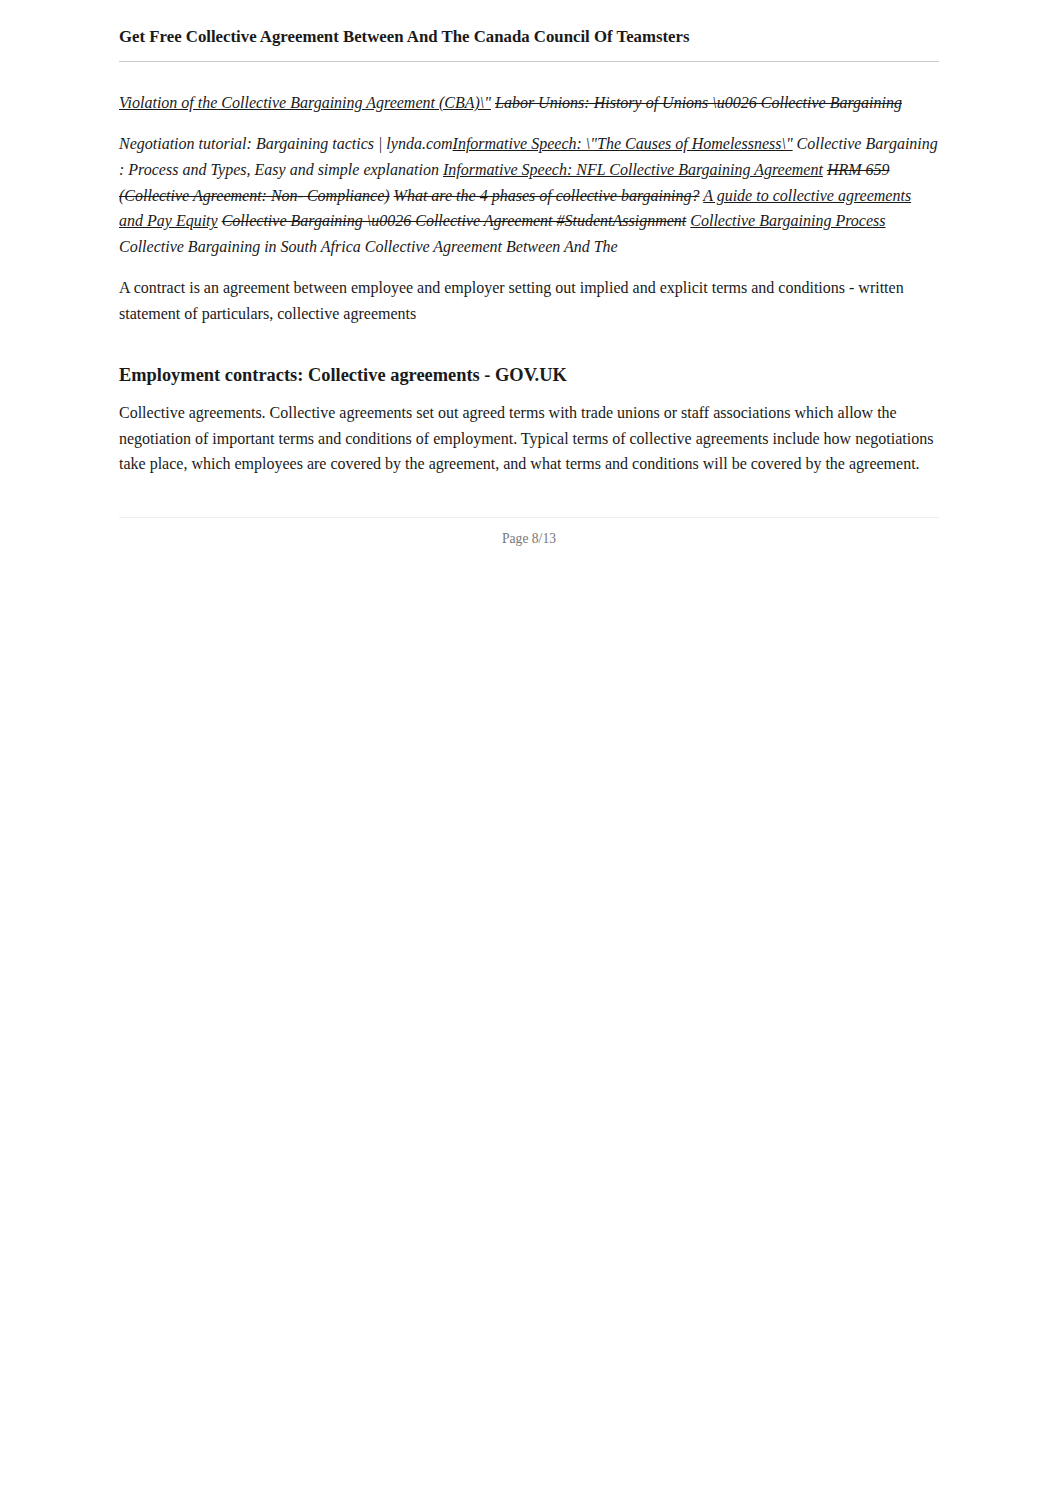Get Free Collective Agreement Between And The Canada Council Of Teamsters
Violation of the Collective Bargaining Agreement (CBA)\" Labor Unions: History of Unions \u0026 Collective Bargaining
Negotiation tutorial: Bargaining tactics | lynda.comInformative Speech: \"The Causes of Homelessness\" Collective Bargaining : Process and Types, Easy and simple explanation Informative Speech: NFL Collective Bargaining Agreement HRM 659 (Collective Agreement: Non- Compliance) What are the 4 phases of collective bargaining? A guide to collective agreements and Pay Equity Collective Bargaining \u0026 Collective Agreement #StudentAssignment Collective Bargaining Process Collective Bargaining in South Africa Collective Agreement Between And The
A contract is an agreement between employee and employer setting out implied and explicit terms and conditions - written statement of particulars, collective agreements
Employment contracts: Collective agreements - GOV.UK
Collective agreements. Collective agreements set out agreed terms with trade unions or staff associations which allow the negotiation of important terms and conditions of employment. Typical terms of collective agreements include how negotiations take place, which employees are covered by the agreement, and what terms and conditions will be covered by the agreement.
Page 8/13